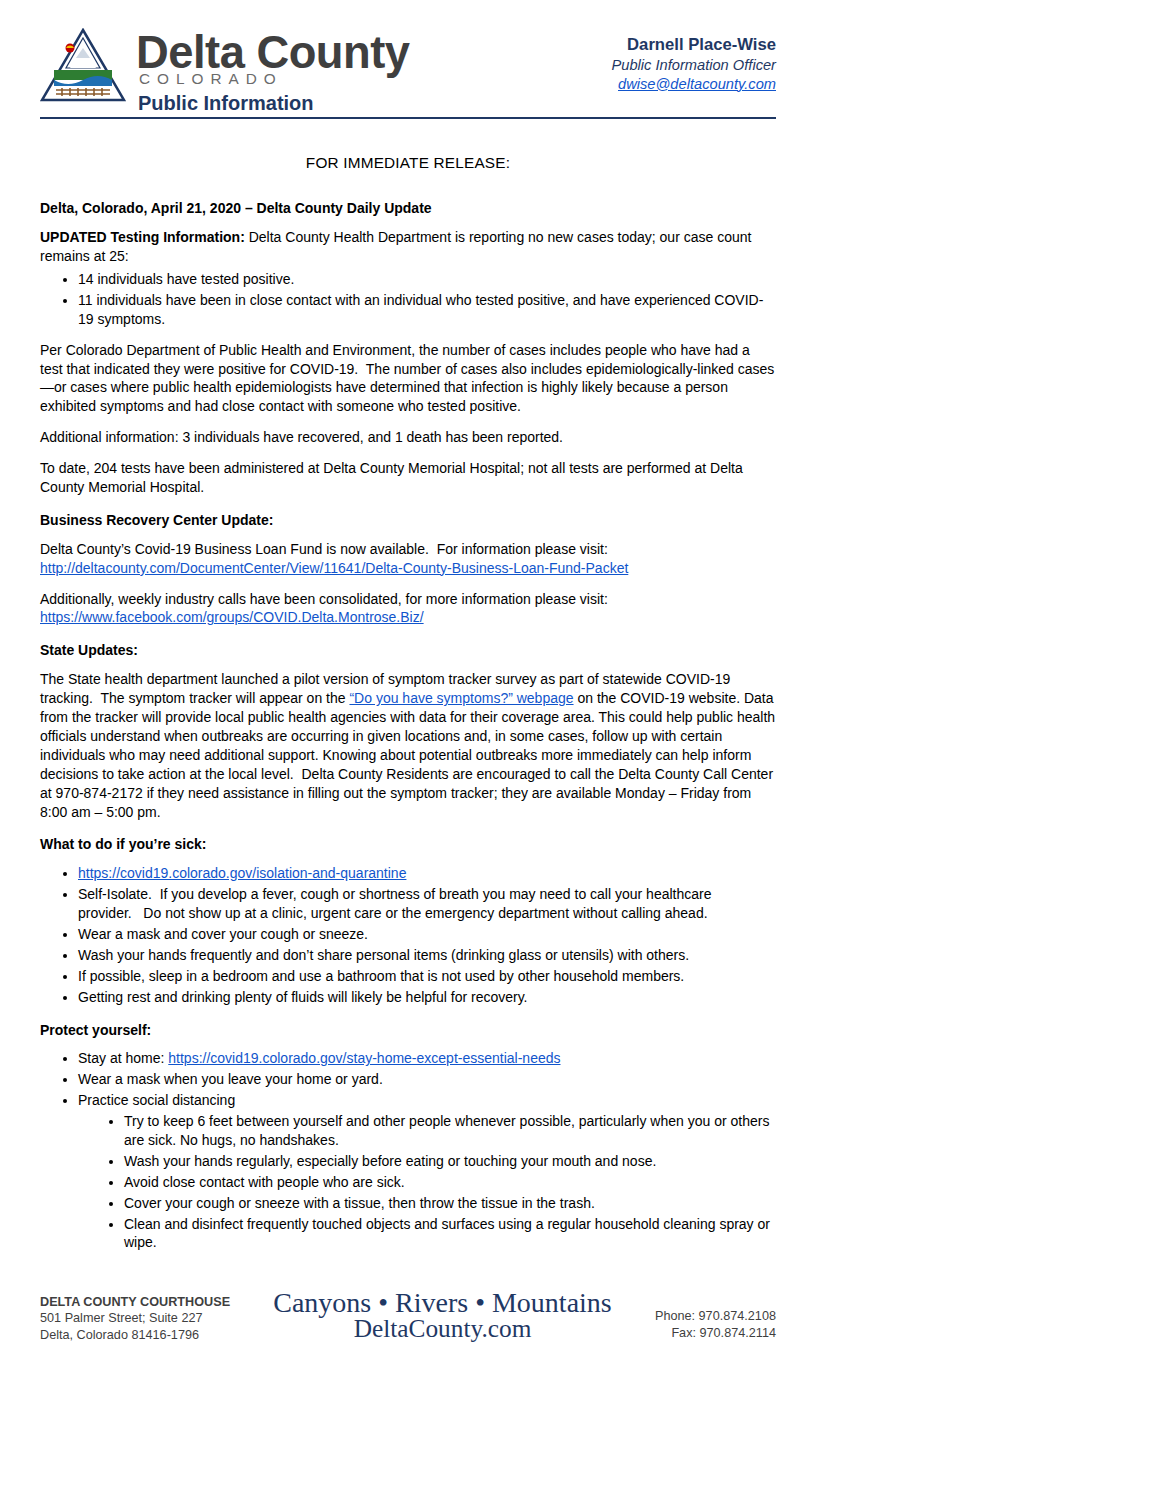Delta County
COLORADO
Public Information
Darnell Place-Wise
Public Information Officer
dwise@deltacounty.com
FOR IMMEDIATE RELEASE:
Delta, Colorado, April 21, 2020 – Delta County Daily Update
UPDATED Testing Information: Delta County Health Department is reporting no new cases today; our case count remains at 25:
14 individuals have tested positive.
11 individuals have been in close contact with an individual who tested positive, and have experienced COVID-19 symptoms.
Per Colorado Department of Public Health and Environment, the number of cases includes people who have had a test that indicated they were positive for COVID-19. The number of cases also includes epidemiologically-linked cases—or cases where public health epidemiologists have determined that infection is highly likely because a person exhibited symptoms and had close contact with someone who tested positive.
Additional information: 3 individuals have recovered, and 1 death has been reported.
To date, 204 tests have been administered at Delta County Memorial Hospital; not all tests are performed at Delta County Memorial Hospital.
Business Recovery Center Update:
Delta County’s Covid-19 Business Loan Fund is now available. For information please visit:
http://deltacounty.com/DocumentCenter/View/11641/Delta-County-Business-Loan-Fund-Packet
Additionally, weekly industry calls have been consolidated, for more information please visit:
https://www.facebook.com/groups/COVID.Delta.Montrose.Biz/
State Updates:
The State health department launched a pilot version of symptom tracker survey as part of statewide COVID-19 tracking. The symptom tracker will appear on the “Do you have symptoms?” webpage on the COVID-19 website. Data from the tracker will provide local public health agencies with data for their coverage area. This could help public health officials understand when outbreaks are occurring in given locations and, in some cases, follow up with certain individuals who may need additional support. Knowing about potential outbreaks more immediately can help inform decisions to take action at the local level. Delta County Residents are encouraged to call the Delta County Call Center at 970-874-2172 if they need assistance in filling out the symptom tracker; they are available Monday – Friday from 8:00 am – 5:00 pm.
What to do if you’re sick:
https://covid19.colorado.gov/isolation-and-quarantine
Self-Isolate. If you develop a fever, cough or shortness of breath you may need to call your healthcare provider. Do not show up at a clinic, urgent care or the emergency department without calling ahead.
Wear a mask and cover your cough or sneeze.
Wash your hands frequently and don’t share personal items (drinking glass or utensils) with others.
If possible, sleep in a bedroom and use a bathroom that is not used by other household members.
Getting rest and drinking plenty of fluids will likely be helpful for recovery.
Protect yourself:
Stay at home: https://covid19.colorado.gov/stay-home-except-essential-needs
Wear a mask when you leave your home or yard.
Practice social distancing
Try to keep 6 feet between yourself and other people whenever possible, particularly when you or others are sick. No hugs, no handshakes.
Wash your hands regularly, especially before eating or touching your mouth and nose.
Avoid close contact with people who are sick.
Cover your cough or sneeze with a tissue, then throw the tissue in the trash.
Clean and disinfect frequently touched objects and surfaces using a regular household cleaning spray or wipe.
DELTA COUNTY COURTHOUSE
501 Palmer Street; Suite 227
Delta, Colorado 81416-1796
Canyons • Rivers • Mountains
DeltaCounty.com
Phone: 970.874.2108
Fax: 970.874.2114